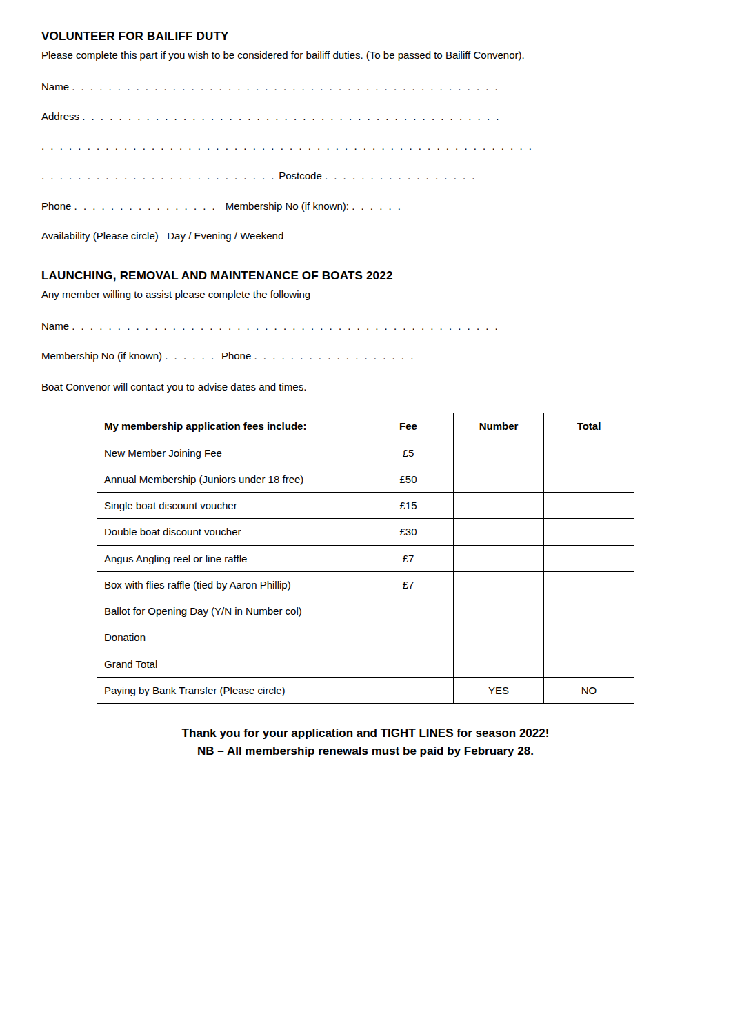VOLUNTEER FOR BAILIFF DUTY
Please complete this part if you wish to be considered for bailiff duties. (To be passed to Bailiff Convenor).
Name . . . . . . . . . . . . . . . . . . . . . . . . . . . . . . . . . . . . . . . . . . . . . . .
Address . . . . . . . . . . . . . . . . . . . . . . . . . . . . . . . . . . . . . . . . . . . . . .
. . . . . . . . . . . . . . . . . . . . . . . . . . . . . . . . . . . . . . . . . . . . . . . . . . . . . .
. . . . . . . . . . . . . . . . . . . . . . . . . . Postcode . . . . . . . . . . . . . . . . .
Phone . . . . . . . . . . . . . . . . Membership No (if known): . . . . . .
Availability (Please circle) Day / Evening / Weekend
LAUNCHING, REMOVAL AND MAINTENANCE OF BOATS 2022
Any member willing to assist please complete the following
Name . . . . . . . . . . . . . . . . . . . . . . . . . . . . . . . . . . . . . . . . . . . . . . .
Membership No (if known) . . . . . . Phone . . . . . . . . . . . . . . . . . .
Boat Convenor will contact you to advise dates and times.
| My membership application fees include: | Fee | Number | Total |
| --- | --- | --- | --- |
| New Member Joining Fee | £5 | | |
| Annual Membership (Juniors under 18 free) | £50 | | |
| Single boat discount voucher | £15 | | |
| Double boat discount voucher | £30 | | |
| Angus Angling reel or line raffle | £7 | | |
| Box with flies raffle (tied by Aaron Phillip) | £7 | | |
| Ballot for Opening Day (Y/N in Number col) | | | |
| Donation | | | |
| Grand Total | | | |
| Paying by Bank Transfer (Please circle) | | YES | NO |
Thank you for your application and TIGHT LINES for season 2022!
NB – All membership renewals must be paid by February 28.